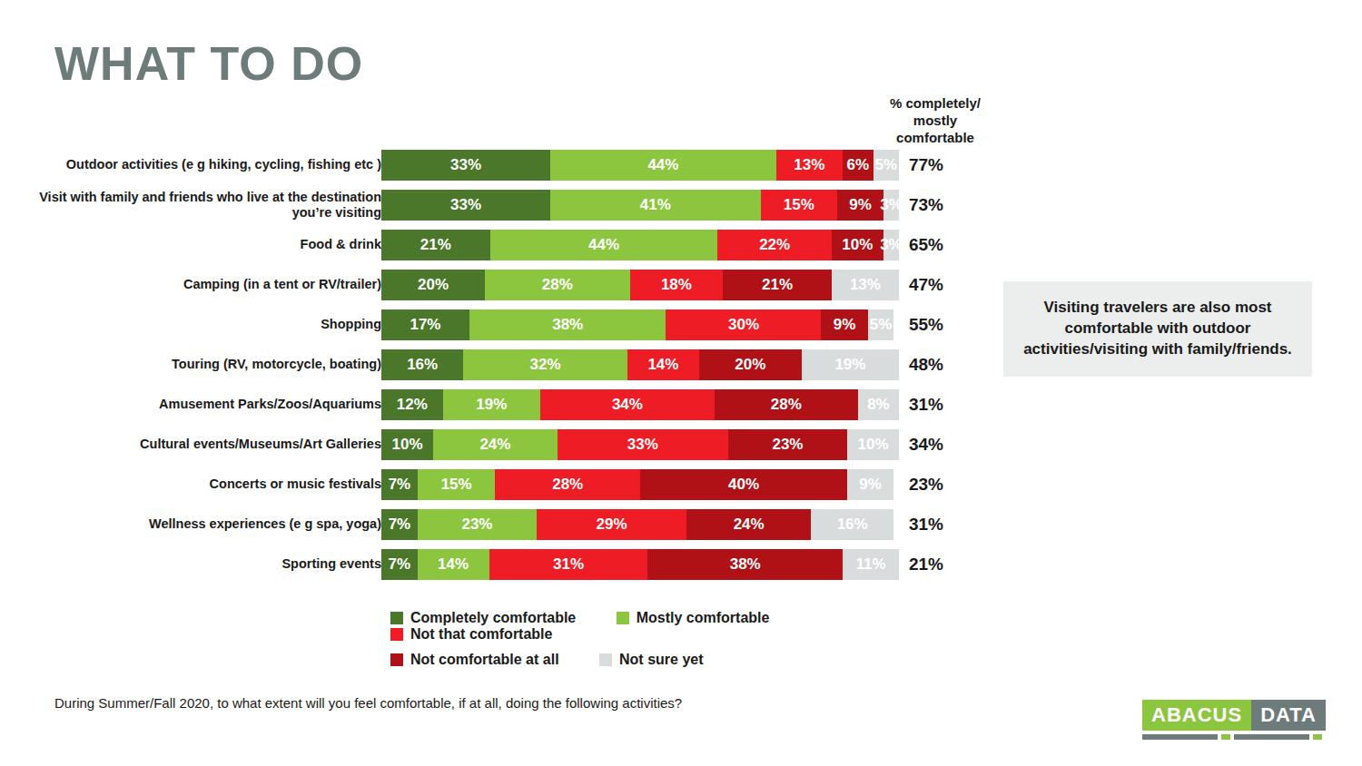WHAT TO DO
% completely/
mostly
comfortable
| Outdoor activities (e g hiking, cycling, fishing etc ) | 33% 44% 13% 6% 5% | 77% |
| Visit with family and friends who live at the destination you’re visiting | 33% 41% 15% 9% 3% | 73% |
| Food & drink | 21% 44% 22% 10% 3% | 65% |
| Camping (in a tent or RV/trailer) | 20% 28% 18% 21% 13% | 47% |
| Shopping | 17% 38% 30% 9% 5% | 55% |
| Touring (RV, motorcycle, boating) | 16% 32% 14% 20% 19% | 48% |
| Amusement Parks/Zoos/Aquariums | 12% 19% 34% 28% 8% | 31% |
| Cultural events/Museums/Art Galleries | 10% 24% 33% 23% 10% | 34% |
| Concerts or music festivals | 7% 15% 28% 40% 9% | 23% |
| Wellness experiences (e g spa, yoga) | 7% 23% 29% 24% 16% | 31% |
| Sporting events | 7% 14% 31% 38% 11% | 21% |
Completely comfortable Mostly comfortable Not that comfortable
Not comfortable at all Not sure yet
Visiting travelers are also most comfortable with outdoor activities/visiting with family/friends.
During Summer/Fall 2020, to what extent will you feel comfortable, if at all, doing the following activities?
ABACUS
DATA